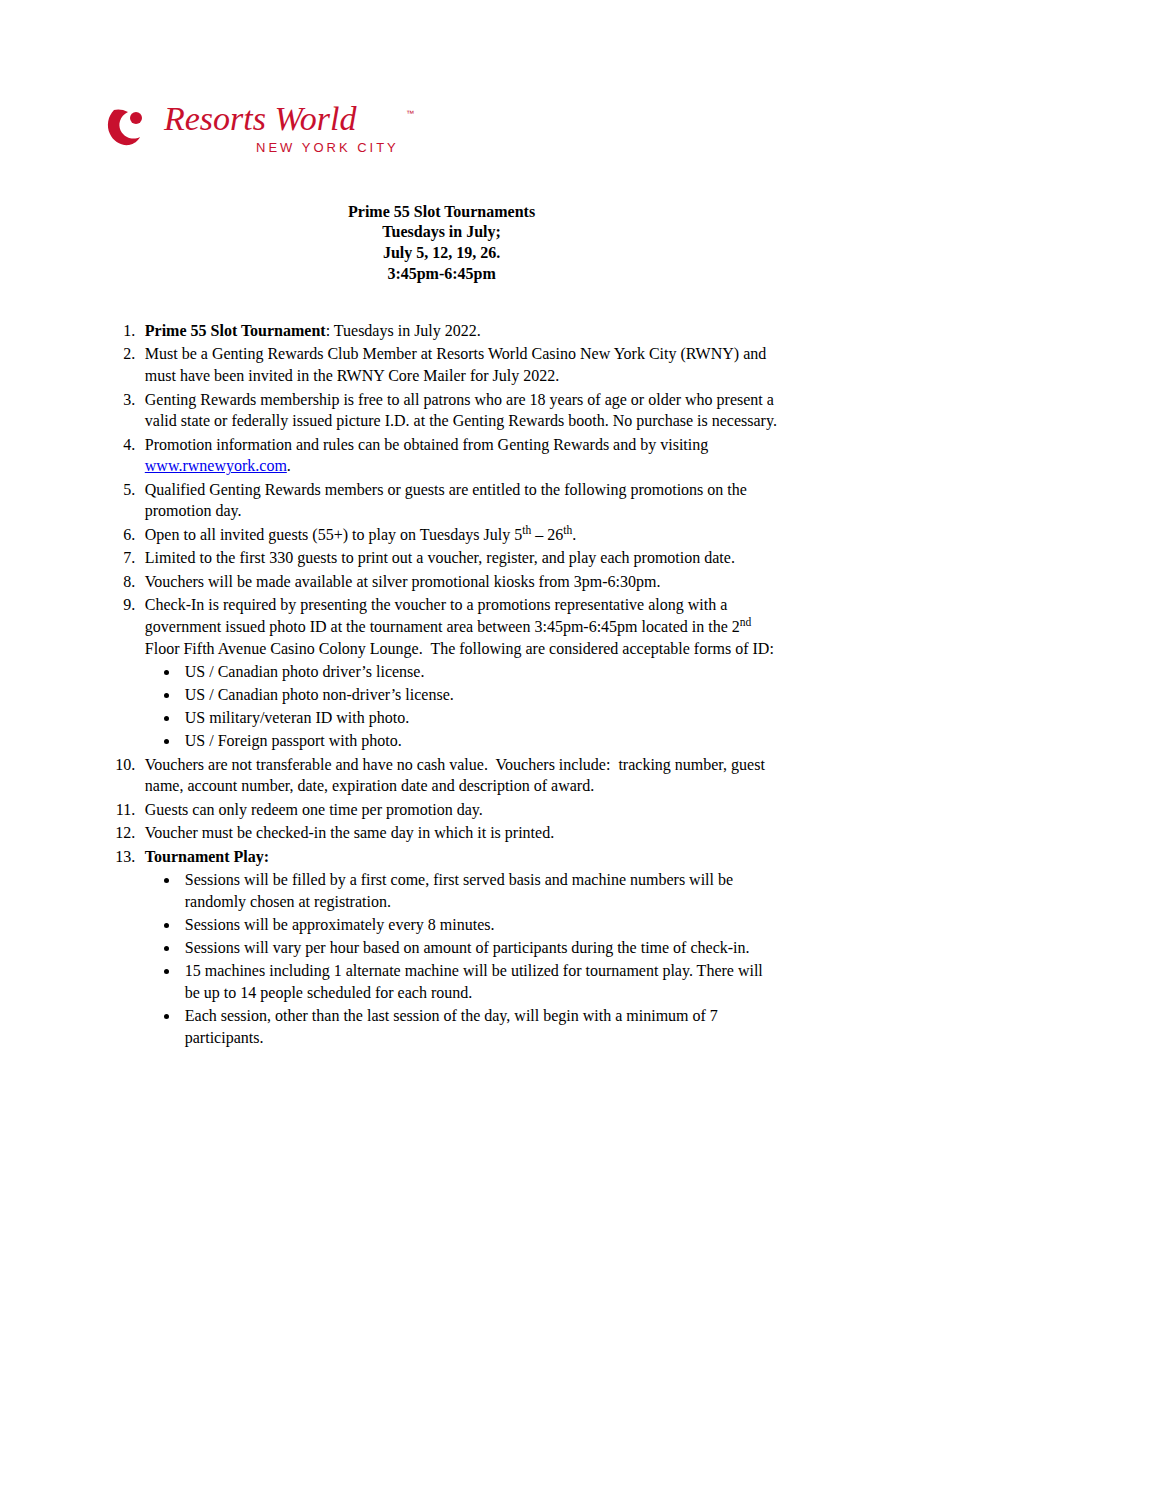Resorts World NEW YORK CITY ™
Prime 55 Slot Tournaments Tuesdays in July; July 5, 12, 19, 26. 3:45pm-6:45pm
Prime 55 Slot Tournament: Tuesdays in July 2022.
Must be a Genting Rewards Club Member at Resorts World Casino New York City (RWNY) and must have been invited in the RWNY Core Mailer for July 2022.
Genting Rewards membership is free to all patrons who are 18 years of age or older who present a valid state or federally issued picture I.D. at the Genting Rewards booth. No purchase is necessary.
Promotion information and rules can be obtained from Genting Rewards and by visiting www.rwnewyork.com.
Qualified Genting Rewards members or guests are entitled to the following promotions on the promotion day.
Open to all invited guests (55+) to play on Tuesdays July 5th – 26th.
Limited to the first 330 guests to print out a voucher, register, and play each promotion date.
Vouchers will be made available at silver promotional kiosks from 3pm-6:30pm.
Check-In is required by presenting the voucher to a promotions representative along with a government issued photo ID at the tournament area between 3:45pm-6:45pm located in the 2nd Floor Fifth Avenue Casino Colony Lounge. The following are considered acceptable forms of ID:
US / Canadian photo driver’s license.
US / Canadian photo non-driver’s license.
US military/veteran ID with photo.
US / Foreign passport with photo.
Vouchers are not transferable and have no cash value. Vouchers include: tracking number, guest name, account number, date, expiration date and description of award.
Guests can only redeem one time per promotion day.
Voucher must be checked-in the same day in which it is printed.
Tournament Play:
Sessions will be filled by a first come, first served basis and machine numbers will be randomly chosen at registration.
Sessions will be approximately every 8 minutes.
Sessions will vary per hour based on amount of participants during the time of check-in.
15 machines including 1 alternate machine will be utilized for tournament play. There will be up to 14 people scheduled for each round.
Each session, other than the last session of the day, will begin with a minimum of 7 participants.